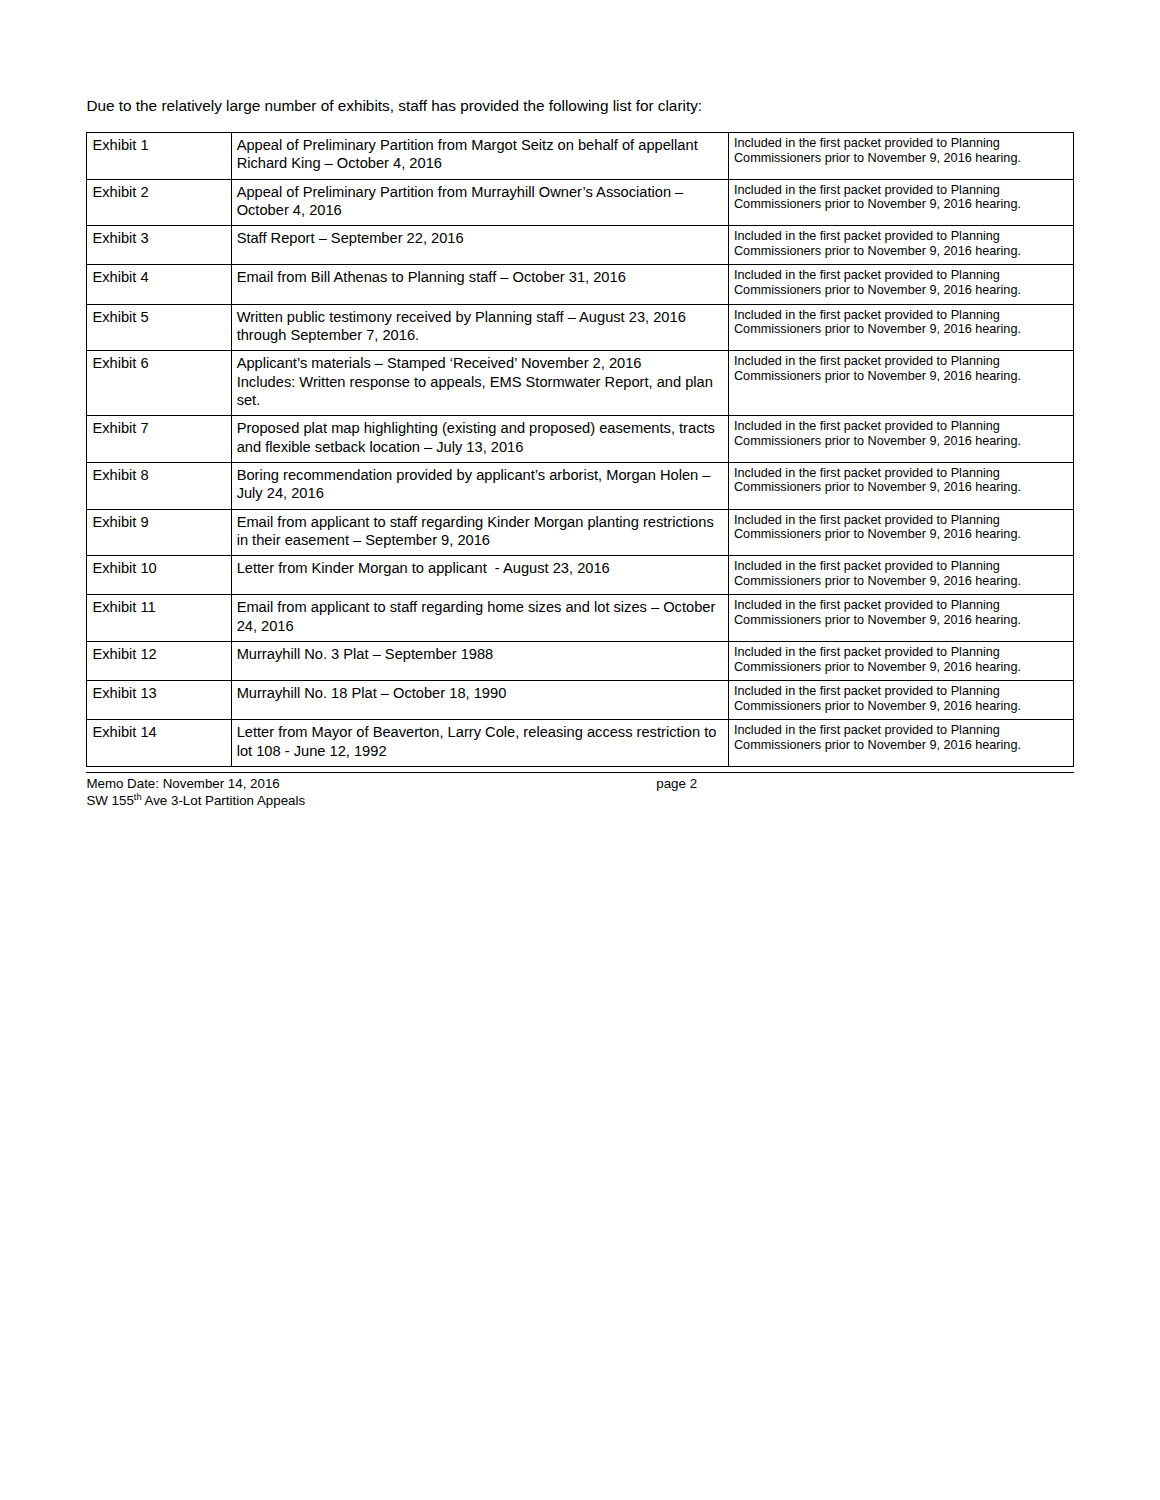Due to the relatively large number of exhibits, staff has provided the following list for clarity:
| Exhibit 1 | Appeal of Preliminary Partition from Margot Seitz on behalf of appellant Richard King – October 4, 2016 | Included in the first packet provided to Planning Commissioners prior to November 9, 2016 hearing. |
| Exhibit 2 | Appeal of Preliminary Partition from Murrayhill Owner’s Association – October 4, 2016 | Included in the first packet provided to Planning Commissioners prior to November 9, 2016 hearing. |
| Exhibit 3 | Staff Report – September 22, 2016 | Included in the first packet provided to Planning Commissioners prior to November 9, 2016 hearing. |
| Exhibit 4 | Email from Bill Athenas to Planning staff – October 31, 2016 | Included in the first packet provided to Planning Commissioners prior to November 9, 2016 hearing. |
| Exhibit 5 | Written public testimony received by Planning staff – August 23, 2016 through September 7, 2016. | Included in the first packet provided to Planning Commissioners prior to November 9, 2016 hearing. |
| Exhibit 6 | Applicant’s materials – Stamped ‘Received’ November 2, 2016 Includes: Written response to appeals, EMS Stormwater Report, and plan set. | Included in the first packet provided to Planning Commissioners prior to November 9, 2016 hearing. |
| Exhibit 7 | Proposed plat map highlighting (existing and proposed) easements, tracts and flexible setback location – July 13, 2016 | Included in the first packet provided to Planning Commissioners prior to November 9, 2016 hearing. |
| Exhibit 8 | Boring recommendation provided by applicant’s arborist, Morgan Holen – July 24, 2016 | Included in the first packet provided to Planning Commissioners prior to November 9, 2016 hearing. |
| Exhibit 9 | Email from applicant to staff regarding Kinder Morgan planting restrictions in their easement – September 9, 2016 | Included in the first packet provided to Planning Commissioners prior to November 9, 2016 hearing. |
| Exhibit 10 | Letter from Kinder Morgan to applicant - August 23, 2016 | Included in the first packet provided to Planning Commissioners prior to November 9, 2016 hearing. |
| Exhibit 11 | Email from applicant to staff regarding home sizes and lot sizes – October 24, 2016 | Included in the first packet provided to Planning Commissioners prior to November 9, 2016 hearing. |
| Exhibit 12 | Murrayhill No. 3 Plat – September 1988 | Included in the first packet provided to Planning Commissioners prior to November 9, 2016 hearing. |
| Exhibit 13 | Murrayhill No. 18 Plat – October 18, 1990 | Included in the first packet provided to Planning Commissioners prior to November 9, 2016 hearing. |
| Exhibit 14 | Letter from Mayor of Beaverton, Larry Cole, releasing access restriction to lot 108 - June 12, 1992 | Included in the first packet provided to Planning Commissioners prior to November 9, 2016 hearing. |
Memo Date: November 14, 2016
page 2
SW 155th Ave 3-Lot Partition Appeals